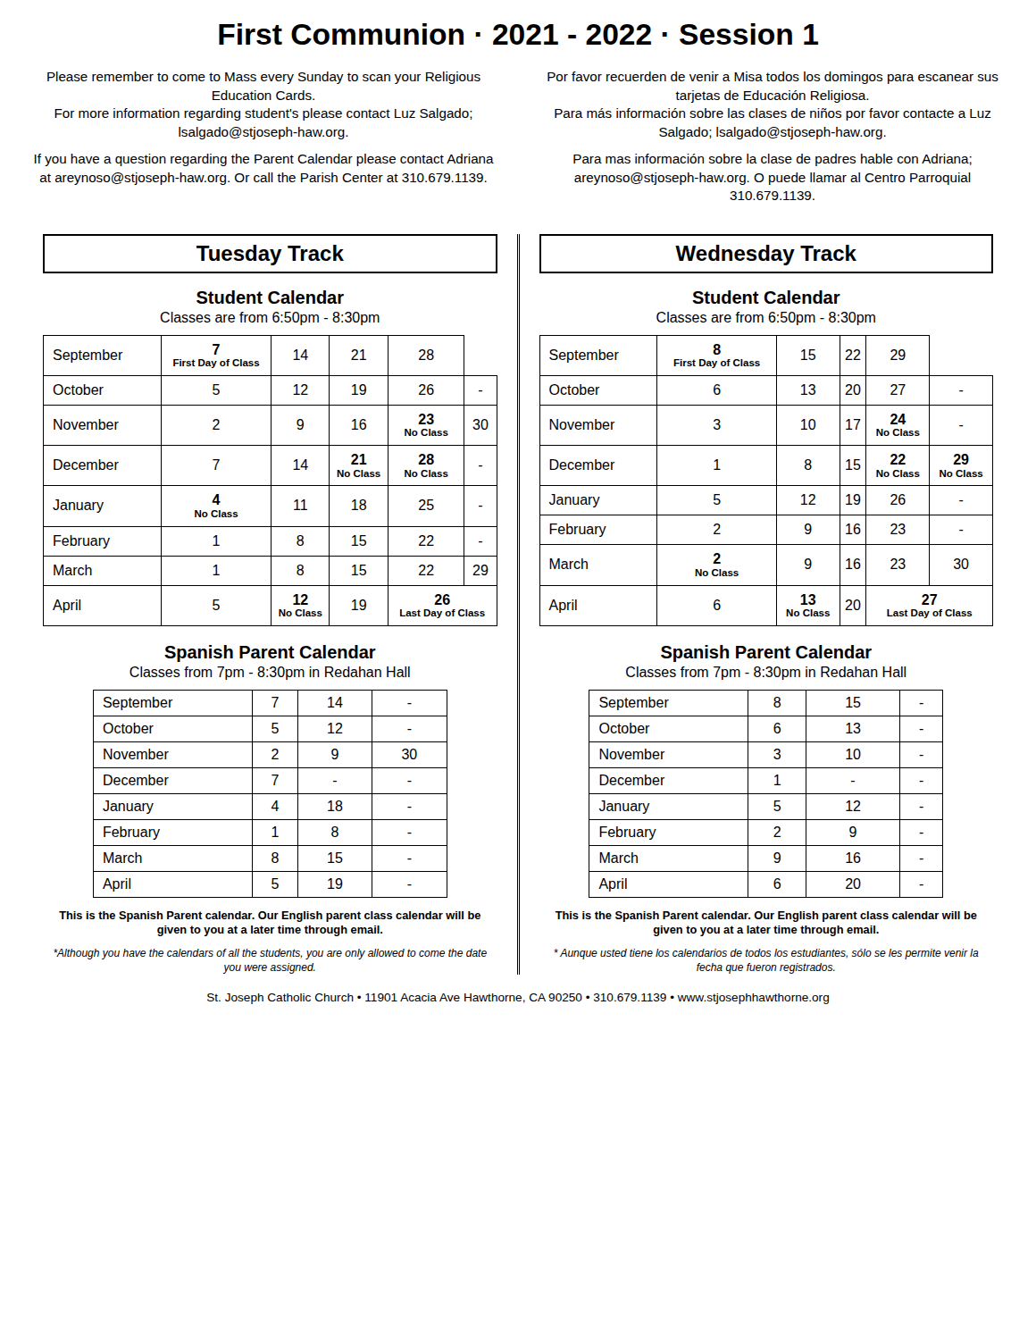First Communion · 2021 - 2022 · Session 1
Please remember to come to Mass every Sunday to scan your Religious Education Cards.
For more information regarding student's please contact Luz Salgado; lsalgado@stjoseph-haw.org.
If you have a question regarding the Parent Calendar please contact Adriana at areynoso@stjoseph-haw.org. Or call the Parish Center at 310.679.1139.
Por favor recuerden de venir a Misa todos los domingos para escanear sus tarjetas de Educación Religiosa.
Para más información sobre las clases de niños por favor contacte a Luz Salgado; lsalgado@stjoseph-haw.org.
Para mas información sobre la clase de padres hable con Adriana; areynoso@stjoseph-haw.org. O puede llamar al Centro Parroquial 310.679.1139.
Tuesday Track
Student Calendar
Classes are from 6:50pm - 8:30pm
| September | 7 First Day of Class | 14 | 21 | 28 |
| October | 5 | 12 | 19 | 26 | - |
| November | 2 | 9 | 16 | 23 No Class | 30 |
| December | 7 | 14 | 21 No Class | 28 No Class | - |
| January | 4 No Class | 11 | 18 | 25 | - |
| February | 1 | 8 | 15 | 22 | - |
| March | 1 | 8 | 15 | 22 | 29 |
| April | 5 | 12 No Class | 19 | 26 Last Day of Class |
Spanish Parent Calendar
Classes from 7pm - 8:30pm in Redahan Hall
| September | 7 | 14 | - |
| October | 5 | 12 | - |
| November | 2 | 9 | 30 |
| December | 7 | - | - |
| January | 4 | 18 | - |
| February | 1 | 8 | - |
| March | 8 | 15 | - |
| April | 5 | 19 | - |
This is the Spanish Parent calendar. Our English parent class calendar will be given to you at a later time through email.
*Although you have the calendars of all the students, you are only allowed to come the date you were assigned.
Wednesday Track
Student Calendar
Classes are from 6:50pm - 8:30pm
| September | 8 First Day of Class | 15 | 22 | 29 |
| October | 6 | 13 | 20 | 27 | - |
| November | 3 | 10 | 17 | 24 No Class | - |
| December | 1 | 8 | 15 | 22 No Class | 29 No Class |
| January | 5 | 12 | 19 | 26 | - |
| February | 2 | 9 | 16 | 23 | - |
| March | 2 No Class | 9 | 16 | 23 | 30 |
| April | 6 | 13 No Class | 20 | 27 Last Day of Class |
Spanish Parent Calendar
Classes from 7pm - 8:30pm in Redahan Hall
| September | 8 | 15 | - |
| October | 6 | 13 | - |
| November | 3 | 10 | - |
| December | 1 | - | - |
| January | 5 | 12 | - |
| February | 2 | 9 | - |
| March | 9 | 16 | - |
| April | 6 | 20 | - |
This is the Spanish Parent calendar. Our English parent class calendar will be given to you at a later time through email.
* Aunque usted tiene los calendarios de todos los estudiantes, sólo se les permite venir la fecha que fueron registrados.
St. Joseph Catholic Church • 11901 Acacia Ave Hawthorne, CA 90250 • 310.679.1139 • www.stjosephhawthorne.org